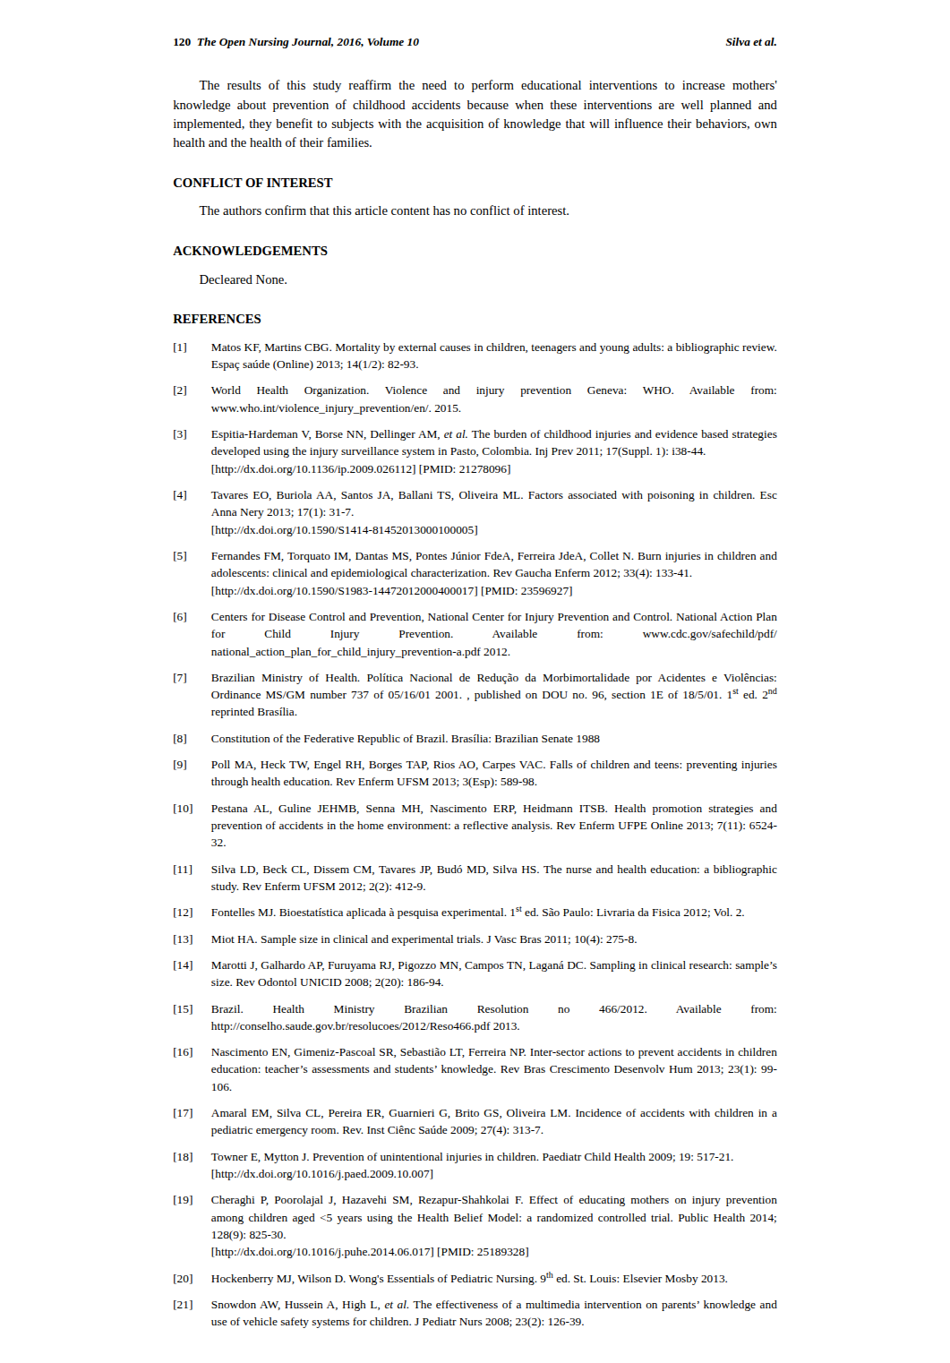120 The Open Nursing Journal, 2016, Volume 10
Silva et al.
The results of this study reaffirm the need to perform educational interventions to increase mothers' knowledge about prevention of childhood accidents because when these interventions are well planned and implemented, they benefit to subjects with the acquisition of knowledge that will influence their behaviors, own health and the health of their families.
Conflict of Interest
The authors confirm that this article content has no conflict of interest.
Acknowledgements
Decleared None.
References
[1] Matos KF, Martins CBG. Mortality by external causes in children, teenagers and young adults: a bibliographic review. Espaç saúde (Online) 2013; 14(1/2): 82-93.
[2] World Health Organization. Violence and injury prevention Geneva: WHO. Available from: www.who.int/violence_injury_prevention/en/. 2015.
[3] Espitia-Hardeman V, Borse NN, Dellinger AM, et al. The burden of childhood injuries and evidence based strategies developed using the injury surveillance system in Pasto, Colombia. Inj Prev 2011; 17(Suppl. 1): i38-44. [http://dx.doi.org/10.1136/ip.2009.026112] [PMID: 21278096]
[4] Tavares EO, Buriola AA, Santos JA, Ballani TS, Oliveira ML. Factors associated with poisoning in children. Esc Anna Nery 2013; 17(1): 31-7. [http://dx.doi.org/10.1590/S1414-81452013000100005]
[5] Fernandes FM, Torquato IM, Dantas MS, Pontes Júnior FdeA, Ferreira JdeA, Collet N. Burn injuries in children and adolescents: clinical and epidemiological characterization. Rev Gaucha Enferm 2012; 33(4): 133-41. [http://dx.doi.org/10.1590/S1983-14472012000400017] [PMID: 23596927]
[6] Centers for Disease Control and Prevention, National Center for Injury Prevention and Control. National Action Plan for Child Injury Prevention. Available from: www.cdc.gov/safechild/pdf/ national_action_plan_for_child_injury_prevention-a.pdf 2012.
[7] Brazilian Ministry of Health. Política Nacional de Redução da Morbimortalidade por Acidentes e Violências: Ordinance MS/GM number 737 of 05/16/01 2001. , published on DOU no. 96, section 1E of 18/5/01. 1st ed. 2nd reprinted Brasília.
[8] Constitution of the Federative Republic of Brazil. Brasília: Brazilian Senate 1988
[9] Poll MA, Heck TW, Engel RH, Borges TAP, Rios AO, Carpes VAC. Falls of children and teens: preventing injuries through health education. Rev Enferm UFSM 2013; 3(Esp): 589-98.
[10] Pestana AL, Guline JEHMB, Senna MH, Nascimento ERP, Heidmann ITSB. Health promotion strategies and prevention of accidents in the home environment: a reflective analysis. Rev Enferm UFPE Online 2013; 7(11): 6524-32.
[11] Silva LD, Beck CL, Dissem CM, Tavares JP, Budó MD, Silva HS. The nurse and health education: a bibliographic study. Rev Enferm UFSM 2012; 2(2): 412-9.
[12] Fontelles MJ. Bioestatística aplicada à pesquisa experimental. 1st ed. São Paulo: Livraria da Fisica 2012; Vol. 2.
[13] Miot HA. Sample size in clinical and experimental trials. J Vasc Bras 2011; 10(4): 275-8.
[14] Marotti J, Galhardo AP, Furuyama RJ, Pigozzo MN, Campos TN, Laganá DC. Sampling in clinical research: sample’s size. Rev Odontol UNICID 2008; 2(20): 186-94.
[15] Brazil. Health Ministry Brazilian Resolution no 466/2012. Available from: http://conselho.saude.gov.br/resolucoes/2012/Reso466.pdf 2013.
[16] Nascimento EN, Gimeniz-Pascoal SR, Sebastião LT, Ferreira NP. Inter-sector actions to prevent accidents in children education: teacher’s assessments and students’ knowledge. Rev Bras Crescimento Desenvolv Hum 2013; 23(1): 99-106.
[17] Amaral EM, Silva CL, Pereira ER, Guarnieri G, Brito GS, Oliveira LM. Incidence of accidents with children in a pediatric emergency room. Rev. Inst Ciênc Saúde 2009; 27(4): 313-7.
[18] Towner E, Mytton J. Prevention of unintentional injuries in children. Paediatr Child Health 2009; 19: 517-21. [http://dx.doi.org/10.1016/j.paed.2009.10.007]
[19] Cheraghi P, Poorolajal J, Hazavehi SM, Rezapur-Shahkolai F. Effect of educating mothers on injury prevention among children aged <5 years using the Health Belief Model: a randomized controlled trial. Public Health 2014; 128(9): 825-30. [http://dx.doi.org/10.1016/j.puhe.2014.06.017] [PMID: 25189328]
[20] Hockenberry MJ, Wilson D. Wong's Essentials of Pediatric Nursing. 9th ed. St. Louis: Elsevier Mosby 2013.
[21] Snowdon AW, Hussein A, High L, et al. The effectiveness of a multimedia intervention on parents’ knowledge and use of vehicle safety systems for children. J Pediatr Nurs 2008; 23(2): 126-39.